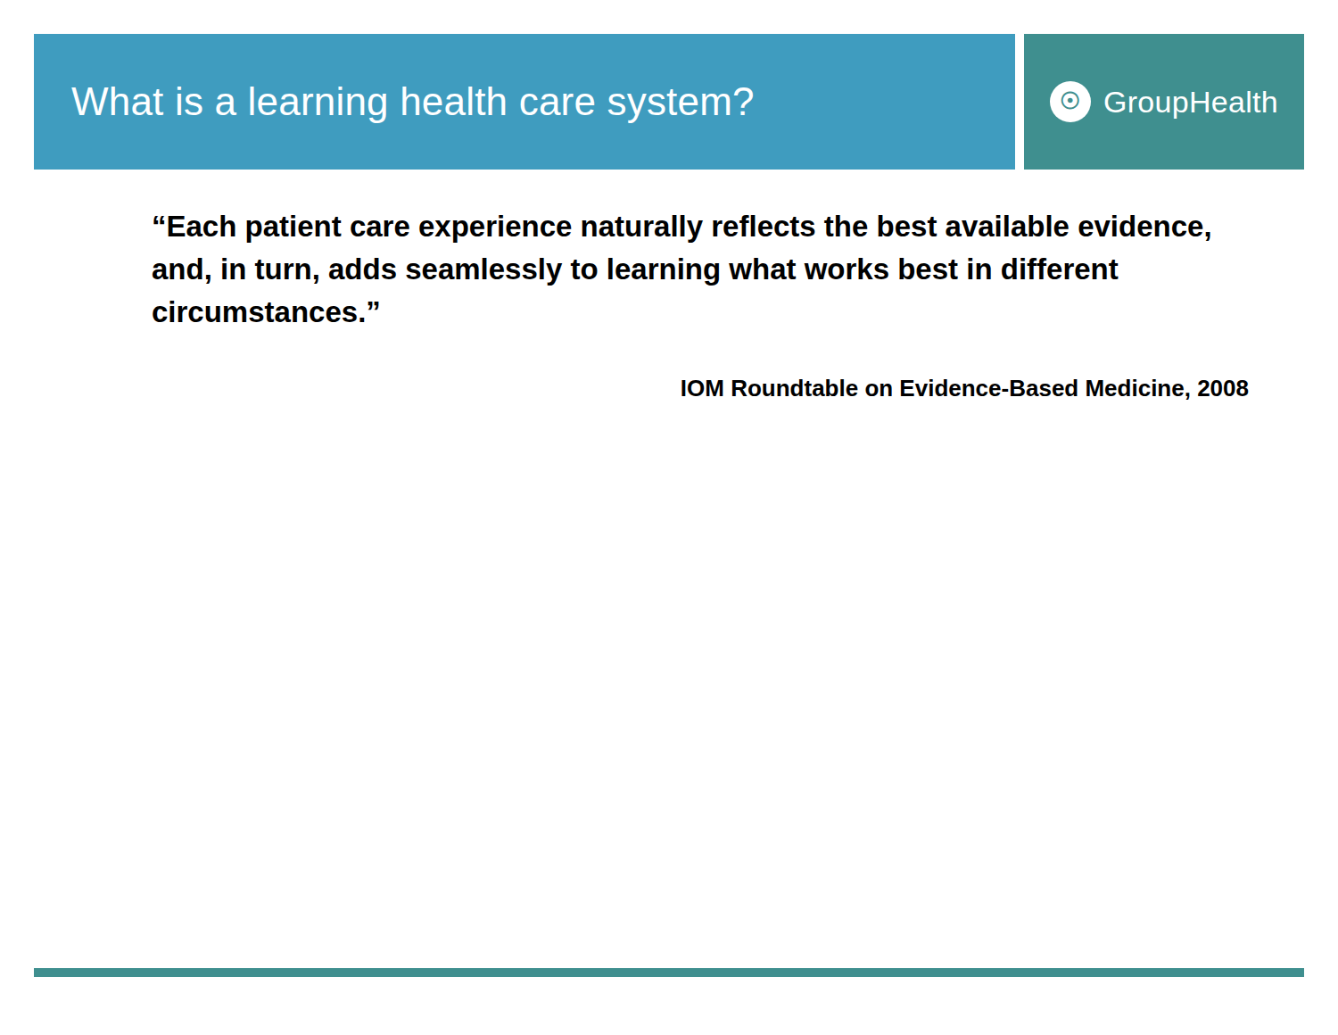What is a learning health care system?
☉
Group Health
“Each patient care experience naturally reflects the best available evidence, and, in turn, adds seamlessly to learning what works best in different circumstances.”
IOM Roundtable on Evidence-Based Medicine, 2008